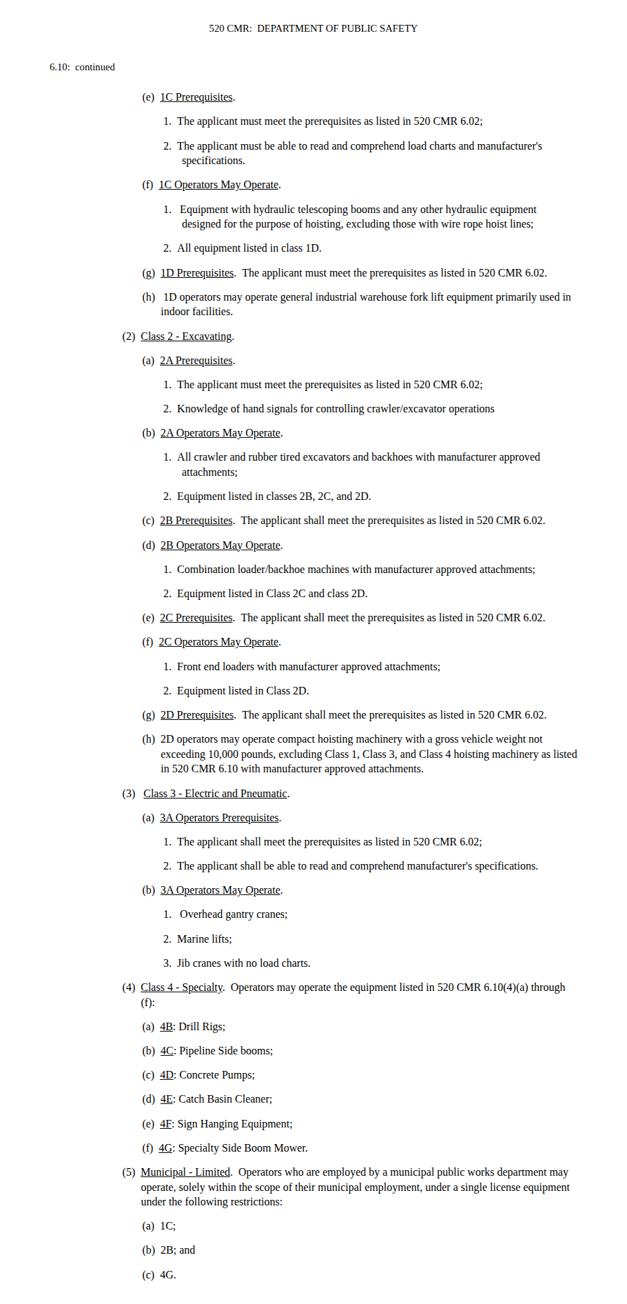520 CMR: DEPARTMENT OF PUBLIC SAFETY
6.10: continued
(e) 1C Prerequisites.
1. The applicant must meet the prerequisites as listed in 520 CMR 6.02;
2. The applicant must be able to read and comprehend load charts and manufacturer's specifications.
(f) 1C Operators May Operate.
1. Equipment with hydraulic telescoping booms and any other hydraulic equipment designed for the purpose of hoisting, excluding those with wire rope hoist lines;
2. All equipment listed in class 1D.
(g) 1D Prerequisites. The applicant must meet the prerequisites as listed in 520 CMR 6.02.
(h) 1D operators may operate general industrial warehouse fork lift equipment primarily used in indoor facilities.
(2) Class 2 - Excavating.
(a) 2A Prerequisites.
1. The applicant must meet the prerequisites as listed in 520 CMR 6.02;
2. Knowledge of hand signals for controlling crawler/excavator operations
(b) 2A Operators May Operate.
1. All crawler and rubber tired excavators and backhoes with manufacturer approved attachments;
2. Equipment listed in classes 2B, 2C, and 2D.
(c) 2B Prerequisites. The applicant shall meet the prerequisites as listed in 520 CMR 6.02.
(d) 2B Operators May Operate.
1. Combination loader/backhoe machines with manufacturer approved attachments;
2. Equipment listed in Class 2C and class 2D.
(e) 2C Prerequisites. The applicant shall meet the prerequisites as listed in 520 CMR 6.02.
(f) 2C Operators May Operate.
1. Front end loaders with manufacturer approved attachments;
2. Equipment listed in Class 2D.
(g) 2D Prerequisites. The applicant shall meet the prerequisites as listed in 520 CMR 6.02.
(h) 2D operators may operate compact hoisting machinery with a gross vehicle weight not exceeding 10,000 pounds, excluding Class 1, Class 3, and Class 4 hoisting machinery as listed in 520 CMR 6.10 with manufacturer approved attachments.
(3) Class 3 - Electric and Pneumatic.
(a) 3A Operators Prerequisites.
1. The applicant shall meet the prerequisites as listed in 520 CMR 6.02;
2. The applicant shall be able to read and comprehend manufacturer's specifications.
(b) 3A Operators May Operate.
1. Overhead gantry cranes;
2. Marine lifts;
3. Jib cranes with no load charts.
(4) Class 4 - Specialty. Operators may operate the equipment listed in 520 CMR 6.10(4)(a) through (f):
(a) 4B: Drill Rigs;
(b) 4C: Pipeline Side booms;
(c) 4D: Concrete Pumps;
(d) 4E: Catch Basin Cleaner;
(e) 4F: Sign Hanging Equipment;
(f) 4G: Specialty Side Boom Mower.
(5) Municipal - Limited. Operators who are employed by a municipal public works department may operate, solely within the scope of their municipal employment, under a single license equipment under the following restrictions:
(a) 1C;
(b) 2B; and
(c) 4G.